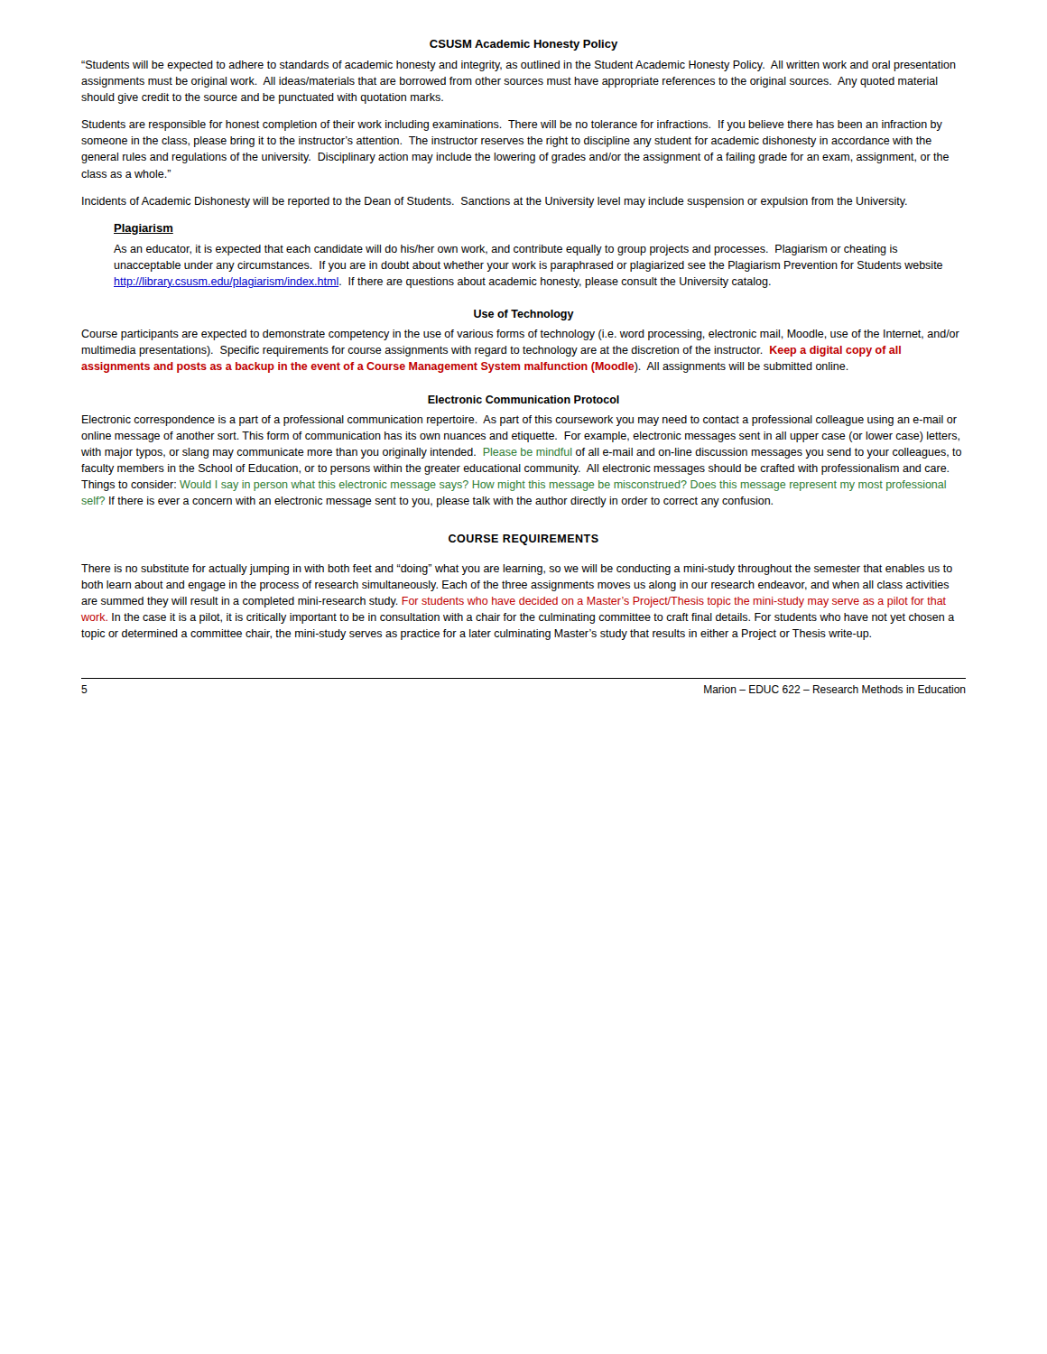CSUSM Academic Honesty Policy
“Students will be expected to adhere to standards of academic honesty and integrity, as outlined in the Student Academic Honesty Policy. All written work and oral presentation assignments must be original work. All ideas/materials that are borrowed from other sources must have appropriate references to the original sources. Any quoted material should give credit to the source and be punctuated with quotation marks.
Students are responsible for honest completion of their work including examinations. There will be no tolerance for infractions. If you believe there has been an infraction by someone in the class, please bring it to the instructor’s attention. The instructor reserves the right to discipline any student for academic dishonesty in accordance with the general rules and regulations of the university. Disciplinary action may include the lowering of grades and/or the assignment of a failing grade for an exam, assignment, or the class as a whole.”
Incidents of Academic Dishonesty will be reported to the Dean of Students. Sanctions at the University level may include suspension or expulsion from the University.
Plagiarism
As an educator, it is expected that each candidate will do his/her own work, and contribute equally to group projects and processes. Plagiarism or cheating is unacceptable under any circumstances. If you are in doubt about whether your work is paraphrased or plagiarized see the Plagiarism Prevention for Students website http://library.csusm.edu/plagiarism/index.html. If there are questions about academic honesty, please consult the University catalog.
Use of Technology
Course participants are expected to demonstrate competency in the use of various forms of technology (i.e. word processing, electronic mail, Moodle, use of the Internet, and/or multimedia presentations). Specific requirements for course assignments with regard to technology are at the discretion of the instructor. Keep a digital copy of all assignments and posts as a backup in the event of a Course Management System malfunction (Moodle). All assignments will be submitted online.
Electronic Communication Protocol
Electronic correspondence is a part of a professional communication repertoire. As part of this coursework you may need to contact a professional colleague using an e-mail or online message of another sort. This form of communication has its own nuances and etiquette. For example, electronic messages sent in all upper case (or lower case) letters, with major typos, or slang may communicate more than you originally intended. Please be mindful of all e-mail and on-line discussion messages you send to your colleagues, to faculty members in the School of Education, or to persons within the greater educational community. All electronic messages should be crafted with professionalism and care. Things to consider: Would I say in person what this electronic message says? How might this message be misconstrued? Does this message represent my most professional self? If there is ever a concern with an electronic message sent to you, please talk with the author directly in order to correct any confusion.
COURSE REQUIREMENTS
There is no substitute for actually jumping in with both feet and “doing” what you are learning, so we will be conducting a mini-study throughout the semester that enables us to both learn about and engage in the process of research simultaneously. Each of the three assignments moves us along in our research endeavor, and when all class activities are summed they will result in a completed mini-research study. For students who have decided on a Master’s Project/Thesis topic the mini-study may serve as a pilot for that work. In the case it is a pilot, it is critically important to be in consultation with a chair for the culminating committee to craft final details. For students who have not yet chosen a topic or determined a committee chair, the mini-study serves as practice for a later culminating Master’s study that results in either a Project or Thesis write-up.
5
Marion – EDUC 622 – Research Methods in Education